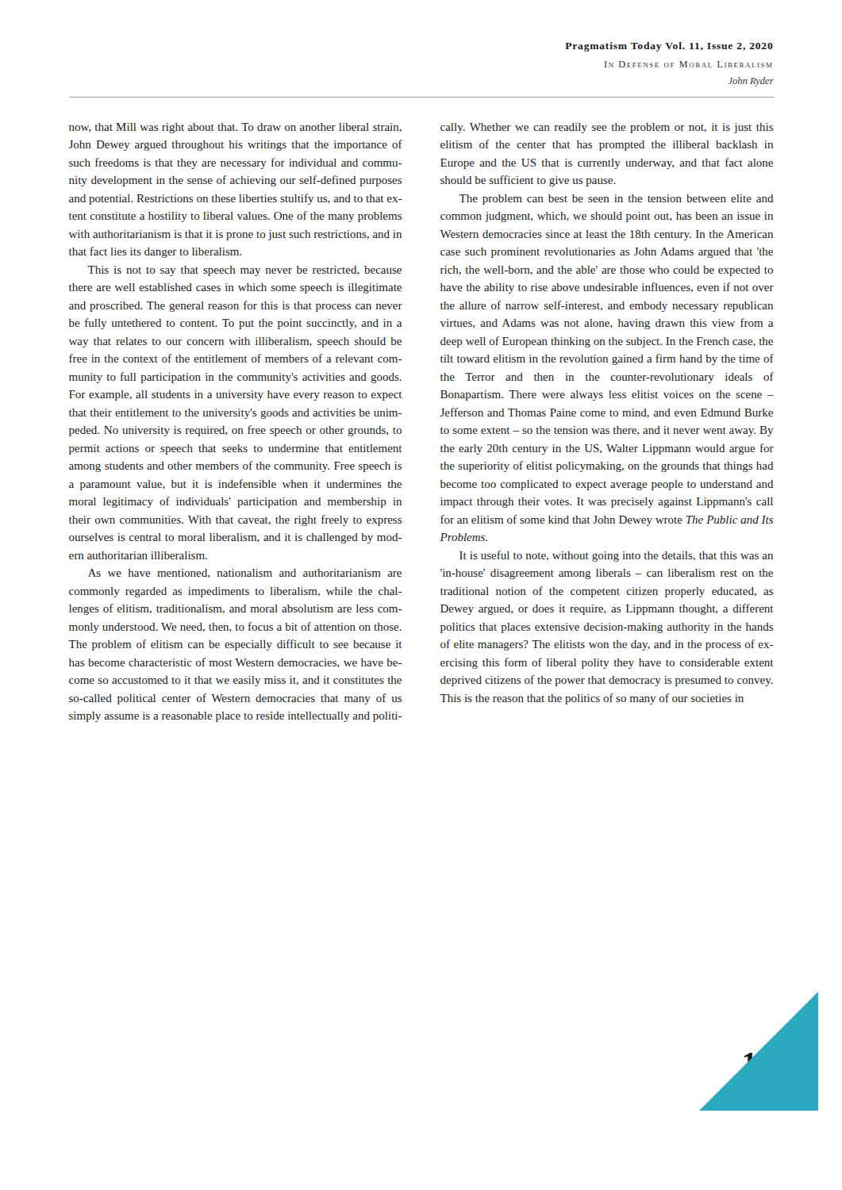Pragmatism Today Vol. 11, Issue 2, 2020
In Defense of Moral Liberalism
John Ryder
now, that Mill was right about that. To draw on another liberal strain, John Dewey argued throughout his writings that the importance of such freedoms is that they are necessary for individual and community development in the sense of achieving our self-defined purposes and potential. Restrictions on these liberties stultify us, and to that extent constitute a hostility to liberal values. One of the many problems with authoritarianism is that it is prone to just such restrictions, and in that fact lies its danger to liberalism.
This is not to say that speech may never be restricted, because there are well established cases in which some speech is illegitimate and proscribed. The general reason for this is that process can never be fully untethered to content. To put the point succinctly, and in a way that relates to our concern with illiberalism, speech should be free in the context of the entitlement of members of a relevant community to full participation in the community's activities and goods. For example, all students in a university have every reason to expect that their entitlement to the university's goods and activities be unimpeded. No university is required, on free speech or other grounds, to permit actions or speech that seeks to undermine that entitlement among students and other members of the community. Free speech is a paramount value, but it is indefensible when it undermines the moral legitimacy of individuals' participation and membership in their own communities. With that caveat, the right freely to express ourselves is central to moral liberalism, and it is challenged by modern authoritarian illiberalism.
As we have mentioned, nationalism and authoritarianism are commonly regarded as impediments to liberalism, while the challenges of elitism, traditionalism, and moral absolutism are less commonly understood. We need, then, to focus a bit of attention on those. The problem of elitism can be especially difficult to see because it has become characteristic of most Western democracies, we have become so accustomed to it that we easily miss it, and it constitutes the so-called political center of Western democracies that many of us simply assume is a reasonable place to reside intellectually and politically. Whether we can readily see the problem or not, it is just this elitism of the center that has prompted the illiberal backlash in Europe and the US that is currently underway, and that fact alone should be sufficient to give us pause.
The problem can best be seen in the tension between elite and common judgment, which, we should point out, has been an issue in Western democracies since at least the 18th century. In the American case such prominent revolutionaries as John Adams argued that 'the rich, the well-born, and the able' are those who could be expected to have the ability to rise above undesirable influences, even if not over the allure of narrow self-interest, and embody necessary republican virtues, and Adams was not alone, having drawn this view from a deep well of European thinking on the subject. In the French case, the tilt toward elitism in the revolution gained a firm hand by the time of the Terror and then in the counter-revolutionary ideals of Bonapartism. There were always less elitist voices on the scene – Jefferson and Thomas Paine come to mind, and even Edmund Burke to some extent – so the tension was there, and it never went away. By the early 20th century in the US, Walter Lippmann would argue for the superiority of elitist policymaking, on the grounds that things had become too complicated to expect average people to understand and impact through their votes. It was precisely against Lippmann's call for an elitism of some kind that John Dewey wrote The Public and Its Problems.
It is useful to note, without going into the details, that this was an 'in-house' disagreement among liberals – can liberalism rest on the traditional notion of the competent citizen properly educated, as Dewey argued, or does it require, as Lippmann thought, a different politics that places extensive decision-making authority in the hands of elite managers? The elitists won the day, and in the process of exercising this form of liberal polity they have to considerable extent deprived citizens of the power that democracy is presumed to convey. This is the reason that the politics of so many of our societies in
19